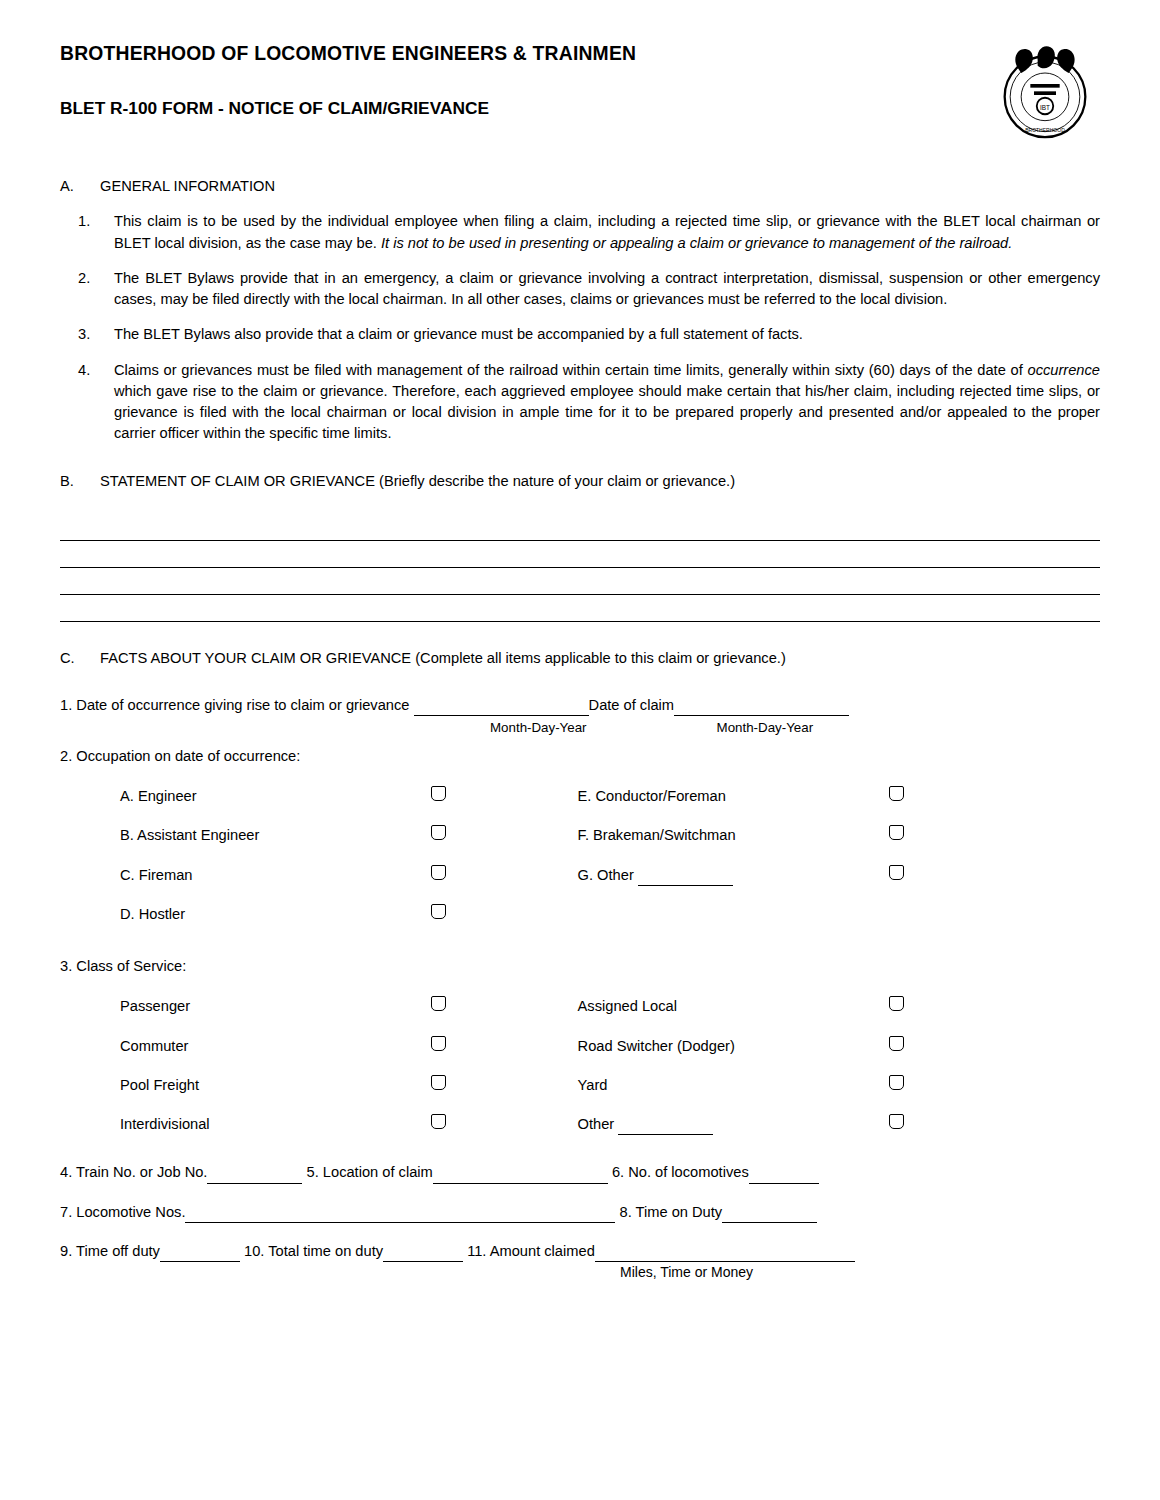IBT BROTHERHOOD
BROTHERHOOD OF LOCOMOTIVE ENGINEERS & TRAINMEN
BLET R-100 FORM - NOTICE OF CLAIM/GRIEVANCE
A. GENERAL INFORMATION
This claim is to be used by the individual employee when filing a claim, including a rejected time slip, or grievance with the BLET local chairman or BLET local division, as the case may be. It is not to be used in presenting or appealing a claim or grievance to management of the railroad.
The BLET Bylaws provide that in an emergency, a claim or grievance involving a contract interpretation, dismissal, suspension or other emergency cases, may be filed directly with the local chairman. In all other cases, claims or grievances must be referred to the local division.
The BLET Bylaws also provide that a claim or grievance must be accompanied by a full statement of facts.
Claims or grievances must be filed with management of the railroad within certain time limits, generally within sixty (60) days of the date of occurrence which gave rise to the claim or grievance. Therefore, each aggrieved employee should make certain that his/her claim, including rejected time slips, or grievance is filed with the local chairman or local division in ample time for it to be prepared properly and presented and/or appealed to the proper carrier officer within the specific time limits.
B. STATEMENT OF CLAIM OR GRIEVANCE (Briefly describe the nature of your claim or grievance.)
C. FACTS ABOUT YOUR CLAIM OR GRIEVANCE (Complete all items applicable to this claim or grievance.)
1. Date of occurrence giving rise to claim or grievance Date of claim
Month-Day-Year Month-Day-Year
2. Occupation on date of occurrence:
| A. Engineer | | E. Conductor/Foreman | |
| B. Assistant Engineer | | F. Brakeman/Switchman | |
| C. Fireman | | G. Other | |
| D. Hostler | | | |
3. Class of Service:
| Passenger | | Assigned Local | |
| Commuter | | Road Switcher (Dodger) | |
| Pool Freight | | Yard | |
| Interdivisional | | Other | |
4. Train No. or Job No. 5. Location of claim 6. No. of locomotives
7. Locomotive Nos. 8. Time on Duty
9. Time off duty 10. Total time on duty 11. Amount claimed
Miles, Time or Money